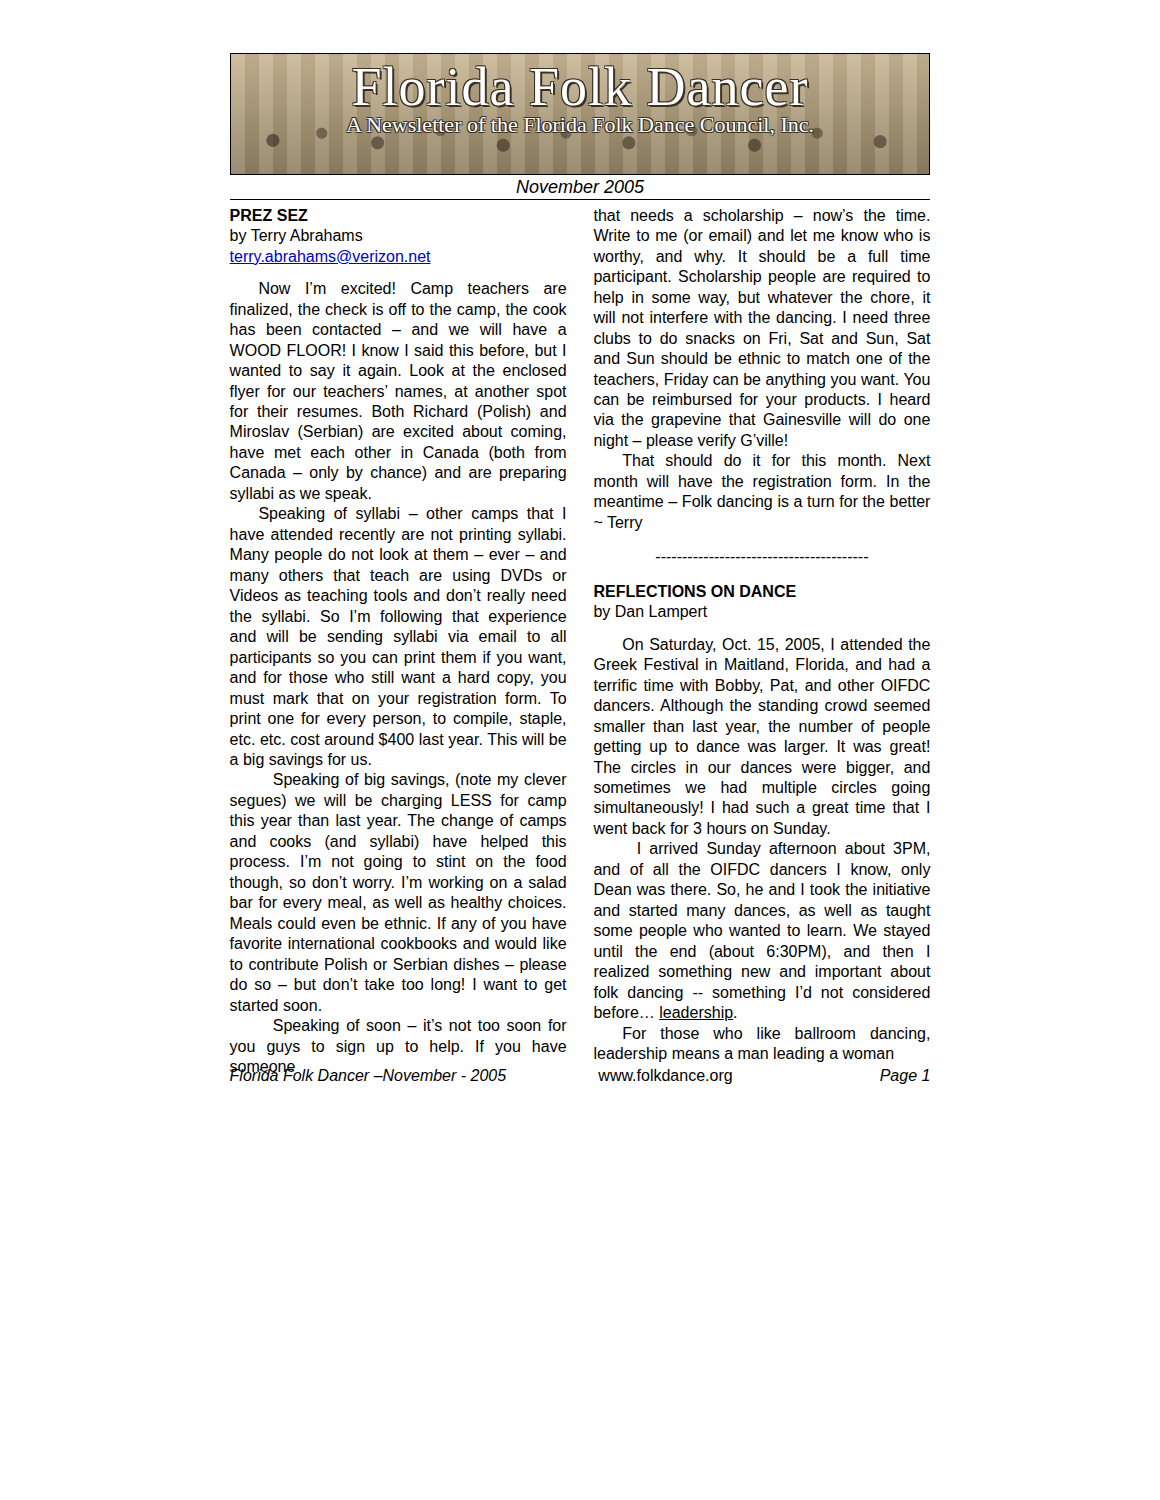Florida Folk Dancer
A Newsletter of the Florida Folk Dance Council, Inc.
November 2005
PREZ SEZ
by Terry Abrahams
terry.abrahams@verizon.net
Now I’m excited! Camp teachers are finalized, the check is off to the camp, the cook has been contacted – and we will have a WOOD FLOOR! I know I said this before, but I wanted to say it again. Look at the enclosed flyer for our teachers’ names, at another spot for their resumes. Both Richard (Polish) and Miroslav (Serbian) are excited about coming, have met each other in Canada (both from Canada – only by chance) and are preparing syllabi as we speak.
Speaking of syllabi – other camps that I have attended recently are not printing syllabi. Many people do not look at them – ever – and many others that teach are using DVDs or Videos as teaching tools and don’t really need the syllabi. So I’m following that experience and will be sending syllabi via email to all participants so you can print them if you want, and for those who still want a hard copy, you must mark that on your registration form. To print one for every person, to compile, staple, etc. etc. cost around $400 last year. This will be a big savings for us.
Speaking of big savings, (note my clever segues) we will be charging LESS for camp this year than last year. The change of camps and cooks (and syllabi) have helped this process. I’m not going to stint on the food though, so don’t worry. I’m working on a salad bar for every meal, as well as healthy choices. Meals could even be ethnic. If any of you have favorite international cookbooks and would like to contribute Polish or Serbian dishes – please do so – but don’t take too long! I want to get started soon.
Speaking of soon – it’s not too soon for you guys to sign up to help. If you have someone
that needs a scholarship – now’s the time. Write to me (or email) and let me know who is worthy, and why. It should be a full time participant. Scholarship people are required to help in some way, but whatever the chore, it will not interfere with the dancing. I need three clubs to do snacks on Fri, Sat and Sun, Sat and Sun should be ethnic to match one of the teachers, Friday can be anything you want. You can be reimbursed for your products. I heard via the grapevine that Gainesville will do one night – please verify G’ville!
That should do it for this month. Next month will have the registration form. In the meantime – Folk dancing is a turn for the better ~ Terry
----------------------------------------
REFLECTIONS ON DANCE
by Dan Lampert
On Saturday, Oct. 15, 2005, I attended the Greek Festival in Maitland, Florida, and had a terrific time with Bobby, Pat, and other OIFDC dancers. Although the standing crowd seemed smaller than last year, the number of people getting up to dance was larger. It was great! The circles in our dances were bigger, and sometimes we had multiple circles going simultaneously! I had such a great time that I went back for 3 hours on Sunday.
I arrived Sunday afternoon about 3PM, and of all the OIFDC dancers I know, only Dean was there. So, he and I took the initiative and started many dances, as well as taught some people who wanted to learn. We stayed until the end (about 6:30PM), and then I realized something new and important about folk dancing -- something I’d not considered before… leadership.
For those who like ballroom dancing, leadership means a man leading a woman
Florida Folk Dancer –November - 2005
www.folkdance.org
Page 1